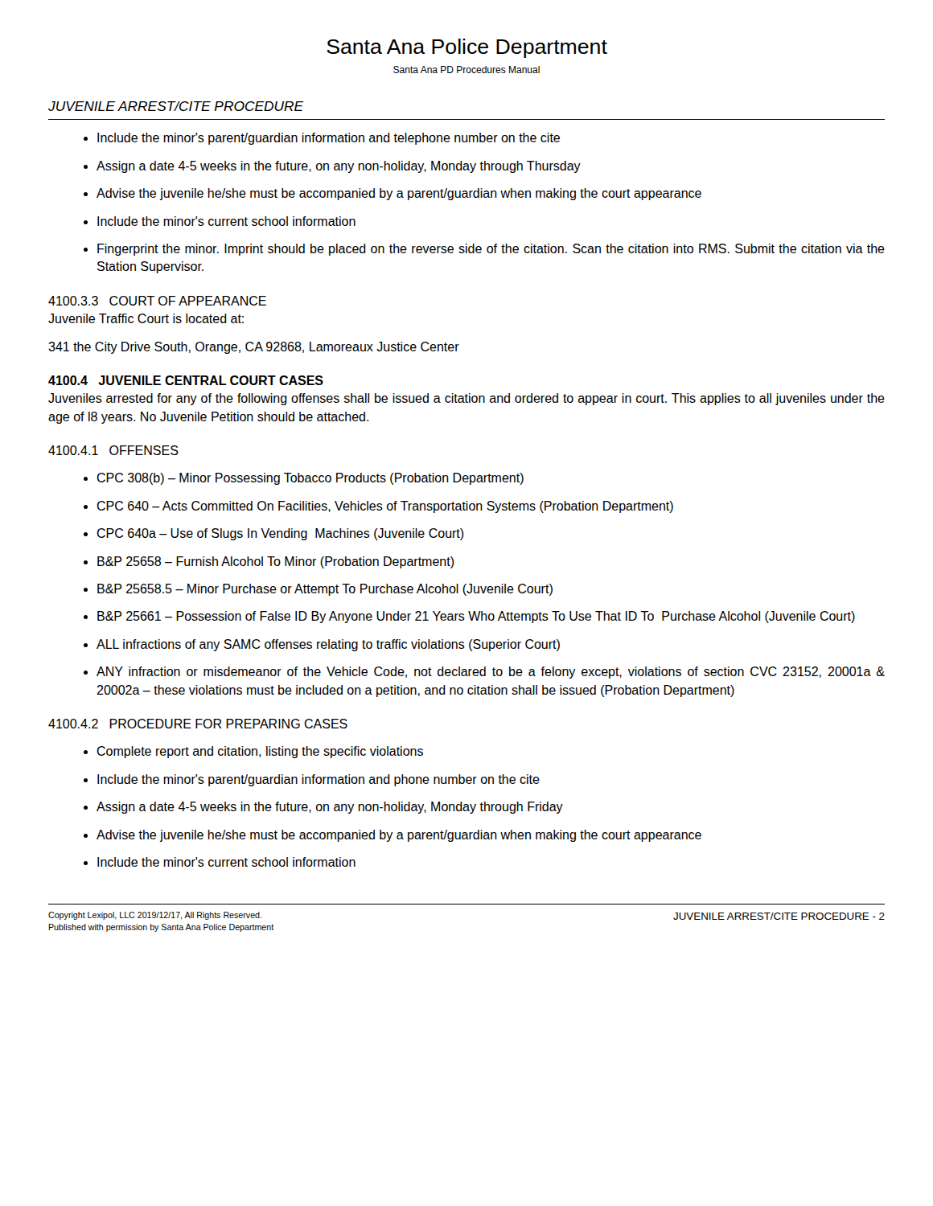Santa Ana Police Department
Santa Ana PD Procedures Manual
JUVENILE ARREST/CITE PROCEDURE
Include the minor's parent/guardian information and telephone number on the cite
Assign a date 4-5 weeks in the future, on any non-holiday, Monday through Thursday
Advise the juvenile he/she must be accompanied by a parent/guardian when making the court appearance
Include the minor's current school information
Fingerprint the minor. Imprint should be placed on the reverse side of the citation. Scan the citation into RMS. Submit the citation via the Station Supervisor.
4100.3.3 COURT OF APPEARANCE
Juvenile Traffic Court is located at:
341 the City Drive South, Orange, CA 92868, Lamoreaux Justice Center
4100.4 JUVENILE CENTRAL COURT CASES
Juveniles arrested for any of the following offenses shall be issued a citation and ordered to appear in court. This applies to all juveniles under the age of l8 years. No Juvenile Petition should be attached.
4100.4.1 OFFENSES
CPC 308(b) – Minor Possessing Tobacco Products (Probation Department)
CPC 640 – Acts Committed On Facilities, Vehicles of Transportation Systems (Probation Department)
CPC 640a – Use of Slugs In Vending Machines (Juvenile Court)
B&P 25658 – Furnish Alcohol To Minor (Probation Department)
B&P 25658.5 – Minor Purchase or Attempt To Purchase Alcohol (Juvenile Court)
B&P 25661 – Possession of False ID By Anyone Under 21 Years Who Attempts To Use That ID To Purchase Alcohol (Juvenile Court)
ALL infractions of any SAMC offenses relating to traffic violations (Superior Court)
ANY infraction or misdemeanor of the Vehicle Code, not declared to be a felony except, violations of section CVC 23152, 20001a & 20002a – these violations must be included on a petition, and no citation shall be issued (Probation Department)
4100.4.2 PROCEDURE FOR PREPARING CASES
Complete report and citation, listing the specific violations
Include the minor's parent/guardian information and phone number on the cite
Assign a date 4-5 weeks in the future, on any non-holiday, Monday through Friday
Advise the juvenile he/she must be accompanied by a parent/guardian when making the court appearance
Include the minor's current school information
Copyright Lexipol, LLC 2019/12/17, All Rights Reserved.
Published with permission by Santa Ana Police Department
JUVENILE ARREST/CITE PROCEDURE - 2